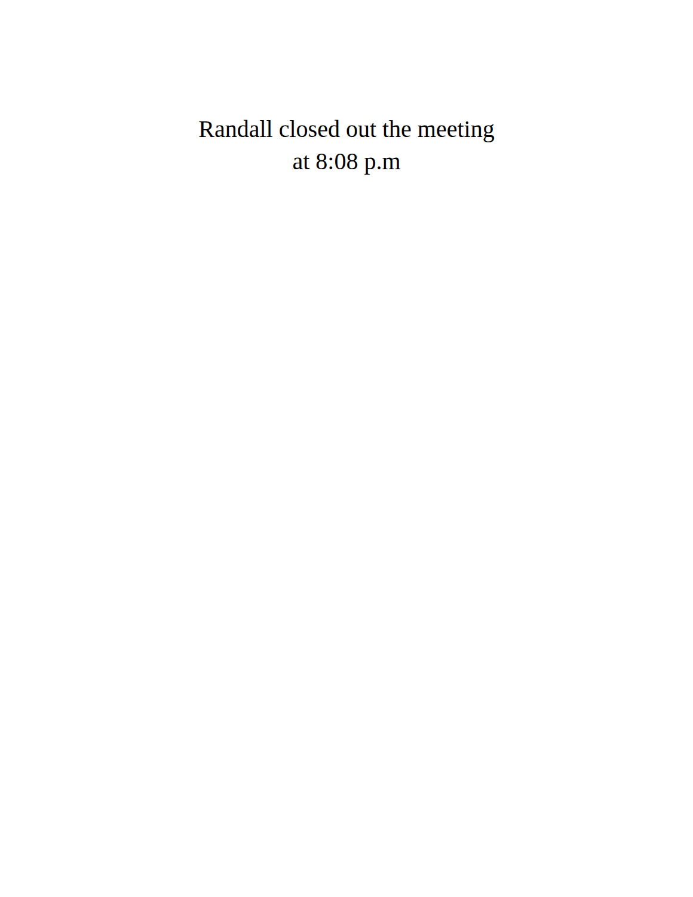Randall closed out the meeting at 8:08 p.m